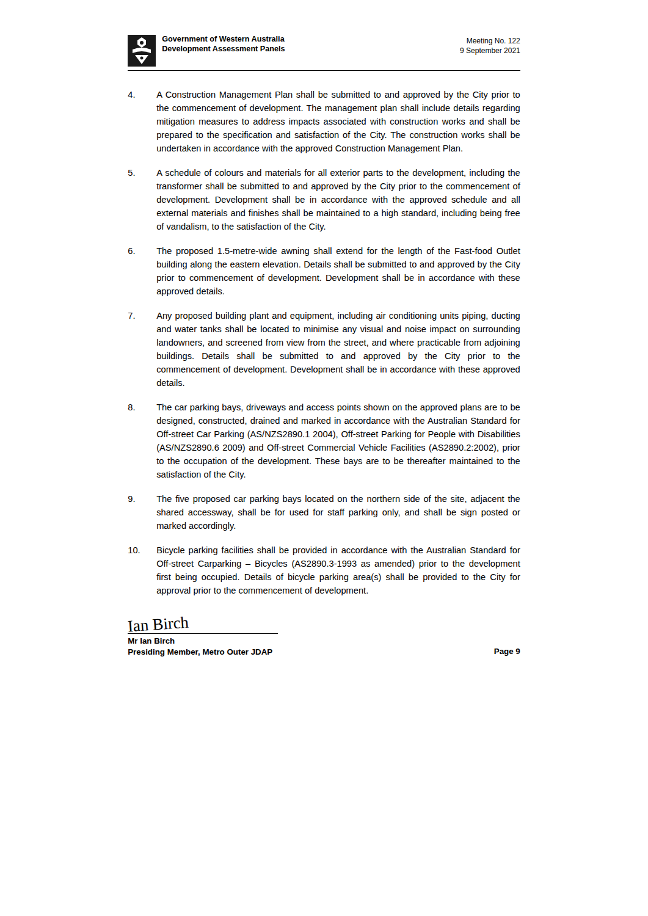Government of Western Australia
Development Assessment Panels
Meeting No. 122
9 September 2021
4. A Construction Management Plan shall be submitted to and approved by the City prior to the commencement of development. The management plan shall include details regarding mitigation measures to address impacts associated with construction works and shall be prepared to the specification and satisfaction of the City. The construction works shall be undertaken in accordance with the approved Construction Management Plan.
5. A schedule of colours and materials for all exterior parts to the development, including the transformer shall be submitted to and approved by the City prior to the commencement of development. Development shall be in accordance with the approved schedule and all external materials and finishes shall be maintained to a high standard, including being free of vandalism, to the satisfaction of the City.
6. The proposed 1.5-metre-wide awning shall extend for the length of the Fast-food Outlet building along the eastern elevation. Details shall be submitted to and approved by the City prior to commencement of development. Development shall be in accordance with these approved details.
7. Any proposed building plant and equipment, including air conditioning units piping, ducting and water tanks shall be located to minimise any visual and noise impact on surrounding landowners, and screened from view from the street, and where practicable from adjoining buildings. Details shall be submitted to and approved by the City prior to the commencement of development. Development shall be in accordance with these approved details.
8. The car parking bays, driveways and access points shown on the approved plans are to be designed, constructed, drained and marked in accordance with the Australian Standard for Off-street Car Parking (AS/NZS2890.1 2004), Off-street Parking for People with Disabilities (AS/NZS2890.6 2009) and Off-street Commercial Vehicle Facilities (AS2890.2:2002), prior to the occupation of the development. These bays are to be thereafter maintained to the satisfaction of the City.
9. The five proposed car parking bays located on the northern side of the site, adjacent the shared accessway, shall be for used for staff parking only, and shall be sign posted or marked accordingly.
10. Bicycle parking facilities shall be provided in accordance with the Australian Standard for Off-street Carparking – Bicycles (AS2890.3-1993 as amended) prior to the development first being occupied. Details of bicycle parking area(s) shall be provided to the City for approval prior to the commencement of development.
Ian Birch
Mr Ian Birch
Presiding Member, Metro Outer JDAP
Page 9